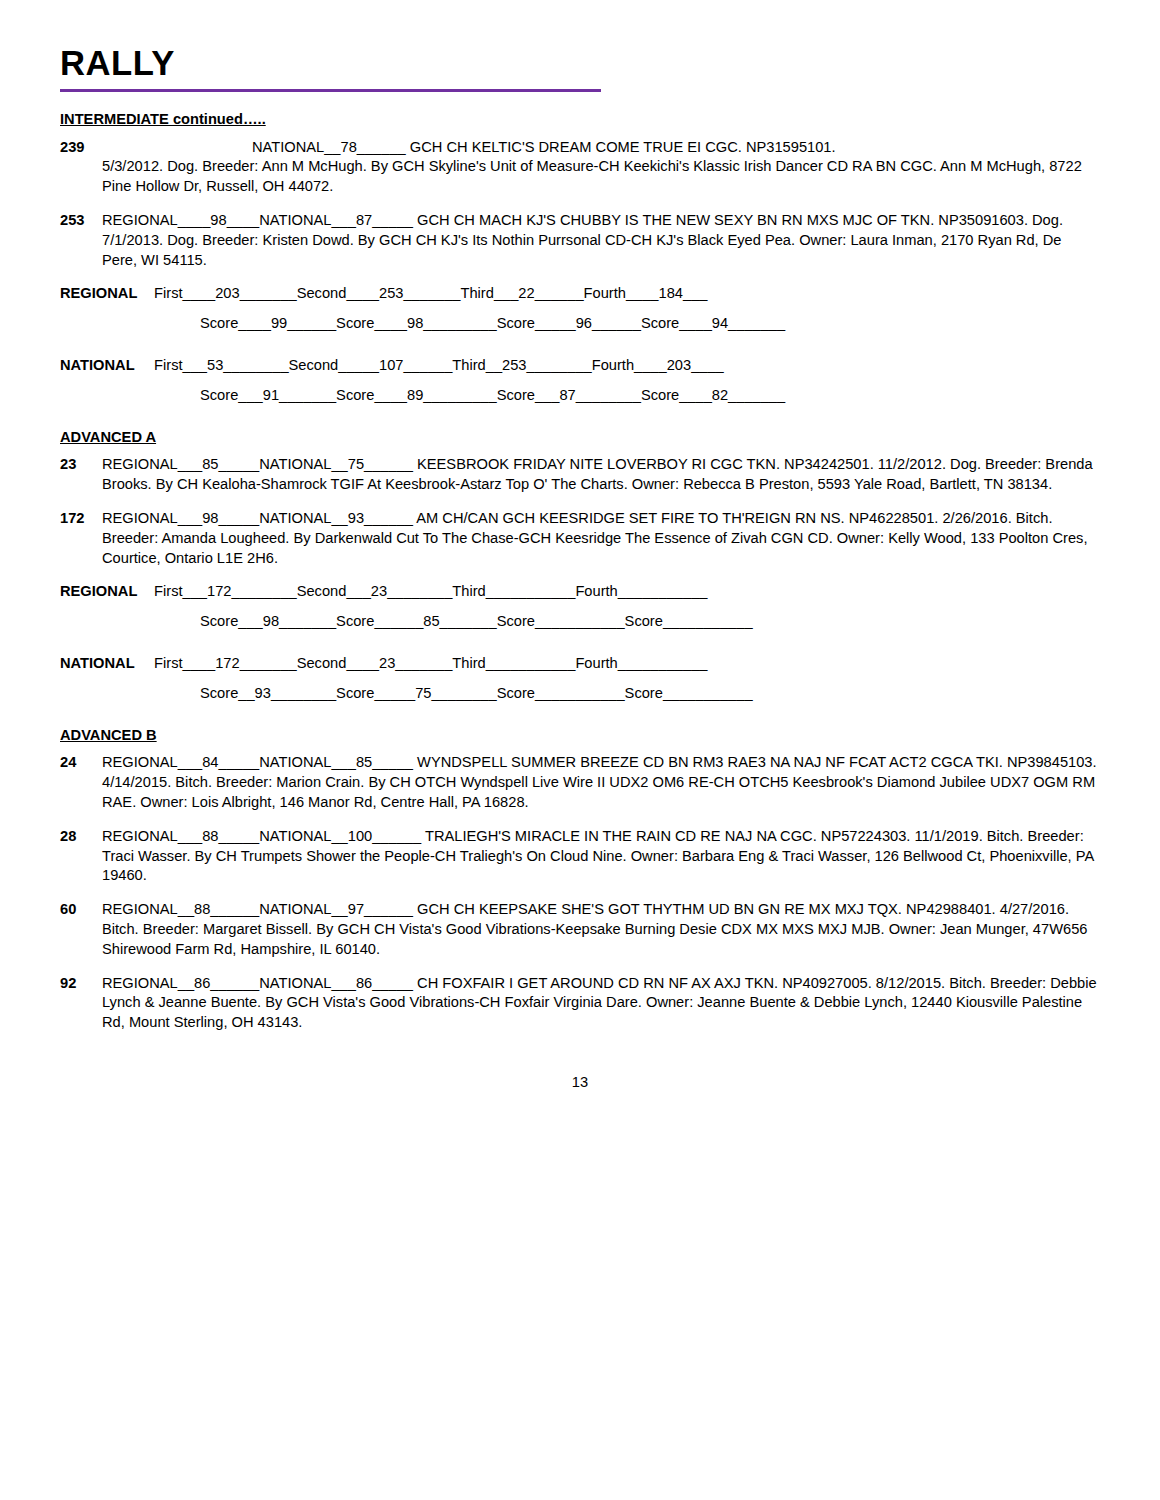RALLY
INTERMEDIATE continued…..
239
NATIONAL__78______ GCH CH KELTIC'S DREAM COME TRUE EI CGC. NP31595101.
5/3/2012. Dog. Breeder: Ann M McHugh. By GCH Skyline's Unit of Measure-CH Keekichi's Klassic Irish Dancer CD RA BN CGC. Ann M McHugh, 8722 Pine Hollow Dr, Russell, OH 44072.
253
REGIONAL____98____NATIONAL___87_____ GCH CH MACH KJ'S CHUBBY IS THE NEW SEXY BN RN MXS MJC OF TKN. NP35091603. Dog. 7/1/2013. Dog. Breeder: Kristen Dowd. By GCH CH KJ's Its Nothin Purrsonal CD-CH KJ's Black Eyed Pea. Owner: Laura Inman, 2170 Ryan Rd, De Pere, WI 54115.
REGIONAL First____203_______Second____253_______Third___22______Fourth____184___
Score____99______Score____98_________Score_____96______Score____94_______
NATIONAL First___53________Second_____107______Third__253________Fourth____203____
Score___91_______Score____89_________Score___87________Score____82_______
ADVANCED A
23
REGIONAL___85_____NATIONAL__75______ KEESBROOK FRIDAY NITE LOVERBOY RI CGC TKN. NP34242501. 11/2/2012. Dog. Breeder: Brenda Brooks. By CH Kealoha-Shamrock TGIF At Keesbrook-Astarz Top O' The Charts. Owner: Rebecca B Preston, 5593 Yale Road, Bartlett, TN 38134.
172
REGIONAL___98_____NATIONAL__93______ AM CH/CAN GCH KEESRIDGE SET FIRE TO TH'REIGN RN NS. NP46228501. 2/26/2016. Bitch. Breeder: Amanda Lougheed. By Darkenwald Cut To The Chase-GCH Keesridge The Essence of Zivah CGN CD. Owner: Kelly Wood, 133 Poolton Cres, Courtice, Ontario L1E 2H6.
REGIONAL First___172________Second___23________Third___________Fourth___________
Score___98_______Score______85_______Score___________Score___________
NATIONAL First____172_______Second____23_______Third___________Fourth___________
Score__93________Score_____75________Score___________Score___________
ADVANCED B
24
REGIONAL___84_____NATIONAL___85_____ WYNDSPELL SUMMER BREEZE CD BN RM3 RAE3 NA NAJ NF FCAT ACT2 CGCA TKI. NP39845103. 4/14/2015. Bitch. Breeder: Marion Crain. By CH OTCH Wyndspell Live Wire II UDX2 OM6 RE-CH OTCH5 Keesbrook's Diamond Jubilee UDX7 OGM RM RAE. Owner: Lois Albright, 146 Manor Rd, Centre Hall, PA 16828.
28
REGIONAL___88_____NATIONAL__100______ TRALIEGH'S MIRACLE IN THE RAIN CD RE NAJ NA CGC. NP57224303. 11/1/2019. Bitch. Breeder: Traci Wasser. By CH Trumpets Shower the People-CH Traliegh's On Cloud Nine. Owner: Barbara Eng & Traci Wasser, 126 Bellwood Ct, Phoenixville, PA 19460.
60
REGIONAL__88______NATIONAL__97______ GCH CH KEEPSAKE SHE'S GOT THYTHM UD BN GN RE MX MXJ TQX. NP42988401. 4/27/2016. Bitch. Breeder: Margaret Bissell. By GCH CH Vista's Good Vibrations-Keepsake Burning Desie CDX MX MXS MXJ MJB. Owner: Jean Munger, 47W656 Shirewood Farm Rd, Hampshire, IL 60140.
92
REGIONAL__86______NATIONAL___86_____ CH FOXFAIR I GET AROUND CD RN NF AX AXJ TKN. NP40927005. 8/12/2015. Bitch. Breeder: Debbie Lynch & Jeanne Buente. By GCH Vista's Good Vibrations-CH Foxfair Virginia Dare. Owner: Jeanne Buente & Debbie Lynch, 12440 Kiousville Palestine Rd, Mount Sterling, OH 43143.
13